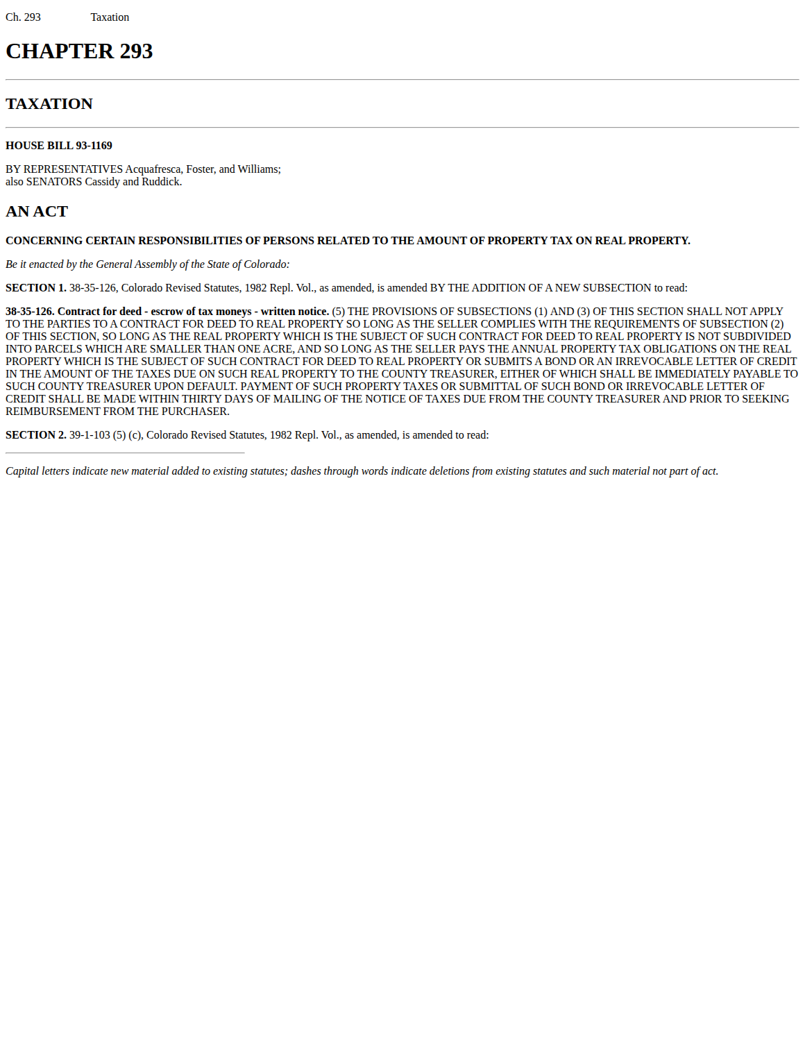Ch. 293 Taxation
CHAPTER 293
TAXATION
HOUSE BILL 93-1169
BY REPRESENTATIVES Acquafresca, Foster, and Williams;
also SENATORS Cassidy and Ruddick.
AN ACT
CONCERNING CERTAIN RESPONSIBILITIES OF PERSONS RELATED TO THE AMOUNT OF PROPERTY TAX ON REAL PROPERTY.
Be it enacted by the General Assembly of the State of Colorado:
SECTION 1. 38-35-126, Colorado Revised Statutes, 1982 Repl. Vol., as amended, is amended BY THE ADDITION OF A NEW SUBSECTION to read:
38-35-126. Contract for deed - escrow of tax moneys - written notice. (5) THE PROVISIONS OF SUBSECTIONS (1) AND (3) OF THIS SECTION SHALL NOT APPLY TO THE PARTIES TO A CONTRACT FOR DEED TO REAL PROPERTY SO LONG AS THE SELLER COMPLIES WITH THE REQUIREMENTS OF SUBSECTION (2) OF THIS SECTION, SO LONG AS THE REAL PROPERTY WHICH IS THE SUBJECT OF SUCH CONTRACT FOR DEED TO REAL PROPERTY IS NOT SUBDIVIDED INTO PARCELS WHICH ARE SMALLER THAN ONE ACRE, AND SO LONG AS THE SELLER PAYS THE ANNUAL PROPERTY TAX OBLIGATIONS ON THE REAL PROPERTY WHICH IS THE SUBJECT OF SUCH CONTRACT FOR DEED TO REAL PROPERTY OR SUBMITS A BOND OR AN IRREVOCABLE LETTER OF CREDIT IN THE AMOUNT OF THE TAXES DUE ON SUCH REAL PROPERTY TO THE COUNTY TREASURER, EITHER OF WHICH SHALL BE IMMEDIATELY PAYABLE TO SUCH COUNTY TREASURER UPON DEFAULT. PAYMENT OF SUCH PROPERTY TAXES OR SUBMITTAL OF SUCH BOND OR IRREVOCABLE LETTER OF CREDIT SHALL BE MADE WITHIN THIRTY DAYS OF MAILING OF THE NOTICE OF TAXES DUE FROM THE COUNTY TREASURER AND PRIOR TO SEEKING REIMBURSEMENT FROM THE PURCHASER.
SECTION 2. 39-1-103 (5) (c), Colorado Revised Statutes, 1982 Repl. Vol., as amended, is amended to read:
Capital letters indicate new material added to existing statutes; dashes through words indicate deletions from existing statutes and such material not part of act.